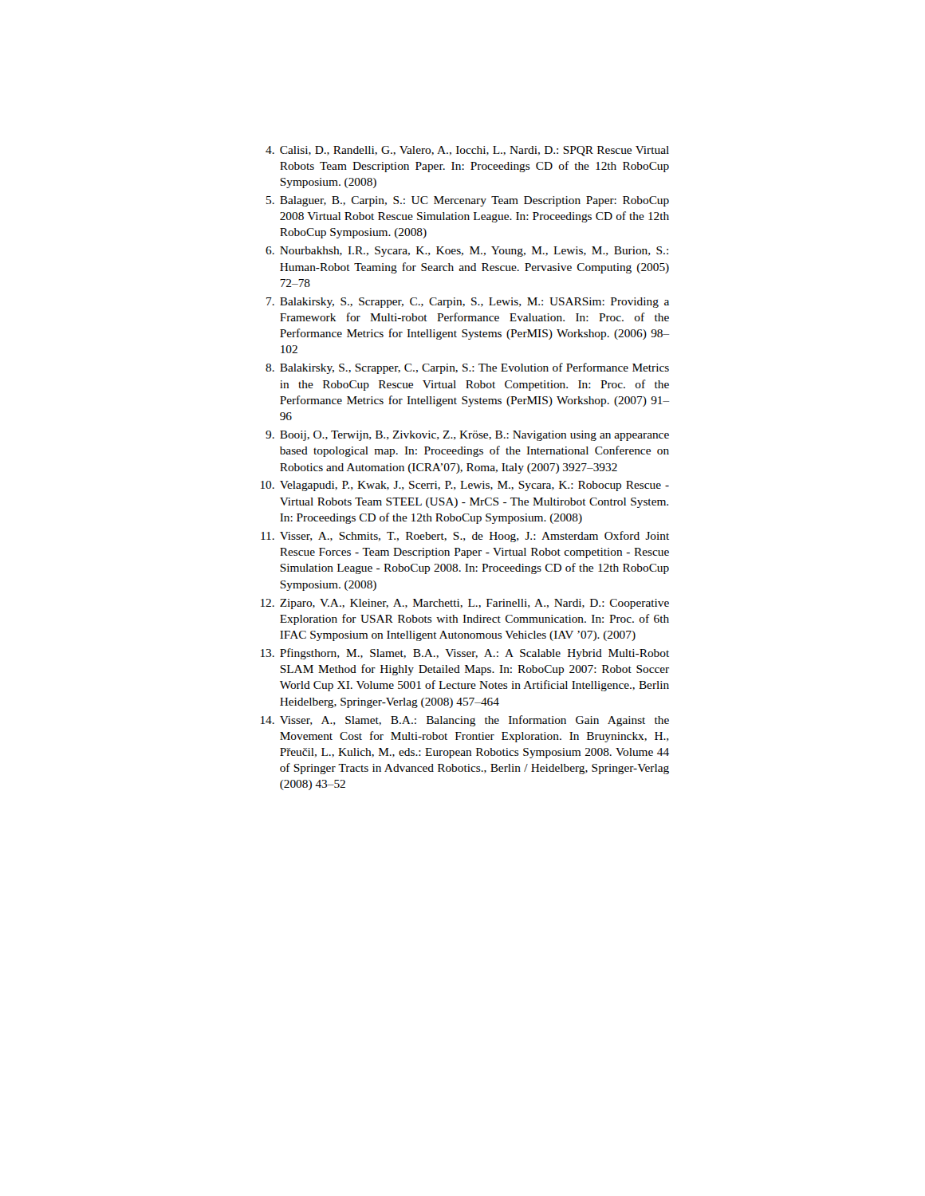Calisi, D., Randelli, G., Valero, A., Iocchi, L., Nardi, D.: SPQR Rescue Virtual Robots Team Description Paper. In: Proceedings CD of the 12th RoboCup Symposium. (2008)
Balaguer, B., Carpin, S.: UC Mercenary Team Description Paper: RoboCup 2008 Virtual Robot Rescue Simulation League. In: Proceedings CD of the 12th RoboCup Symposium. (2008)
Nourbakhsh, I.R., Sycara, K., Koes, M., Young, M., Lewis, M., Burion, S.: Human-Robot Teaming for Search and Rescue. Pervasive Computing (2005) 72–78
Balakirsky, S., Scrapper, C., Carpin, S., Lewis, M.: USARSim: Providing a Framework for Multi-robot Performance Evaluation. In: Proc. of the Performance Metrics for Intelligent Systems (PerMIS) Workshop. (2006) 98–102
Balakirsky, S., Scrapper, C., Carpin, S.: The Evolution of Performance Metrics in the RoboCup Rescue Virtual Robot Competition. In: Proc. of the Performance Metrics for Intelligent Systems (PerMIS) Workshop. (2007) 91–96
Booij, O., Terwijn, B., Zivkovic, Z., Kröse, B.: Navigation using an appearance based topological map. In: Proceedings of the International Conference on Robotics and Automation (ICRA’07), Roma, Italy (2007) 3927–3932
Velagapudi, P., Kwak, J., Scerri, P., Lewis, M., Sycara, K.: Robocup Rescue - Virtual Robots Team STEEL (USA) - MrCS - The Multirobot Control System. In: Proceedings CD of the 12th RoboCup Symposium. (2008)
Visser, A., Schmits, T., Roebert, S., de Hoog, J.: Amsterdam Oxford Joint Rescue Forces - Team Description Paper - Virtual Robot competition - Rescue Simulation League - RoboCup 2008. In: Proceedings CD of the 12th RoboCup Symposium. (2008)
Ziparo, V.A., Kleiner, A., Marchetti, L., Farinelli, A., Nardi, D.: Cooperative Exploration for USAR Robots with Indirect Communication. In: Proc. of 6th IFAC Symposium on Intelligent Autonomous Vehicles (IAV ’07). (2007)
Pfingsthorn, M., Slamet, B.A., Visser, A.: A Scalable Hybrid Multi-Robot SLAM Method for Highly Detailed Maps. In: RoboCup 2007: Robot Soccer World Cup XI. Volume 5001 of Lecture Notes in Artificial Intelligence., Berlin Heidelberg, Springer-Verlag (2008) 457–464
Visser, A., Slamet, B.A.: Balancing the Information Gain Against the Movement Cost for Multi-robot Frontier Exploration. In Bruyninckx, H., Přeučil, L., Kulich, M., eds.: European Robotics Symposium 2008. Volume 44 of Springer Tracts in Advanced Robotics., Berlin / Heidelberg, Springer-Verlag (2008) 43–52